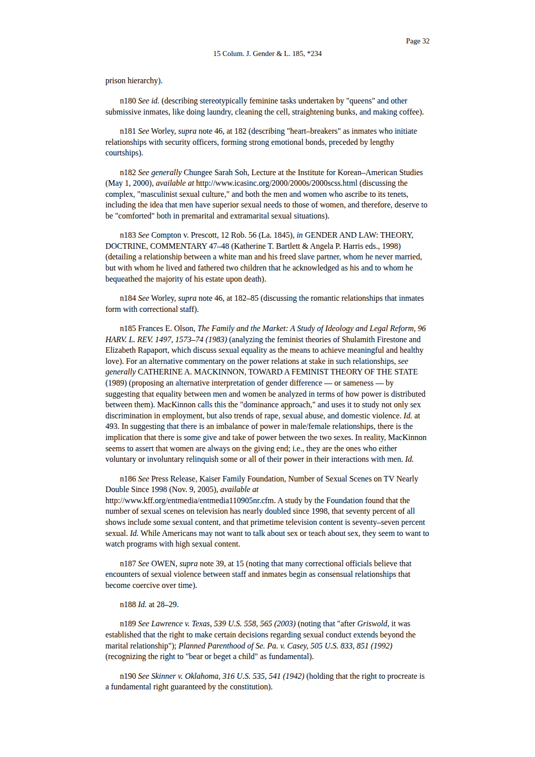Page 32
15 Colum. J. Gender & L. 185, *234
prison hierarchy).
n180 See id. (describing stereotypically feminine tasks undertaken by "queens" and other submissive inmates, like doing laundry, cleaning the cell, straightening bunks, and making coffee).
n181 See Worley, supra note 46, at 182 (describing "heart–breakers" as inmates who initiate relationships with security officers, forming strong emotional bonds, preceded by lengthy courtships).
n182 See generally Chungee Sarah Soh, Lecture at the Institute for Korean–American Studies (May 1, 2000), available at http://www.icasinc.org/2000/2000s/2000scss.html (discussing the complex, "masculinist sexual culture," and both the men and women who ascribe to its tenets, including the idea that men have superior sexual needs to those of women, and therefore, deserve to be "comforted" both in premarital and extramarital sexual situations).
n183 See Compton v. Prescott, 12 Rob. 56 (La. 1845), in GENDER AND LAW: THEORY, DOCTRINE, COMMENTARY 47–48 (Katherine T. Bartlett & Angela P. Harris eds., 1998) (detailing a relationship between a white man and his freed slave partner, whom he never married, but with whom he lived and fathered two children that he acknowledged as his and to whom he bequeathed the majority of his estate upon death).
n184 See Worley, supra note 46, at 182–85 (discussing the romantic relationships that inmates form with correctional staff).
n185 Frances E. Olson, The Family and the Market: A Study of Ideology and Legal Reform, 96 HARV. L. REV. 1497, 1573–74 (1983) (analyzing the feminist theories of Shulamith Firestone and Elizabeth Rapaport, which discuss sexual equality as the means to achieve meaningful and healthy love). For an alternative commentary on the power relations at stake in such relationships, see generally CATHERINE A. MACKINNON, TOWARD A FEMINIST THEORY OF THE STATE (1989) (proposing an alternative interpretation of gender difference — or sameness — by suggesting that equality between men and women be analyzed in terms of how power is distributed between them). MacKinnon calls this the "dominance approach," and uses it to study not only sex discrimination in employment, but also trends of rape, sexual abuse, and domestic violence. Id. at 493. In suggesting that there is an imbalance of power in male/female relationships, there is the implication that there is some give and take of power between the two sexes. In reality, MacKinnon seems to assert that women are always on the giving end; i.e., they are the ones who either voluntary or involuntary relinquish some or all of their power in their interactions with men. Id.
n186 See Press Release, Kaiser Family Foundation, Number of Sexual Scenes on TV Nearly Double Since 1998 (Nov. 9, 2005), available at http://www.kff.org/entmedia/entmedia110905nr.cfm. A study by the Foundation found that the number of sexual scenes on television has nearly doubled since 1998, that seventy percent of all shows include some sexual content, and that primetime television content is seventy–seven percent sexual. Id. While Americans may not want to talk about sex or teach about sex, they seem to want to watch programs with high sexual content.
n187 See OWEN, supra note 39, at 15 (noting that many correctional officials believe that encounters of sexual violence between staff and inmates begin as consensual relationships that become coercive over time).
n188 Id. at 28–29.
n189 See Lawrence v. Texas, 539 U.S. 558, 565 (2003) (noting that "after Griswold, it was established that the right to make certain decisions regarding sexual conduct extends beyond the marital relationship"); Planned Parenthood of Se. Pa. v. Casey, 505 U.S. 833, 851 (1992) (recognizing the right to "bear or beget a child" as fundamental).
n190 See Skinner v. Oklahoma, 316 U.S. 535, 541 (1942) (holding that the right to procreate is a fundamental right guaranteed by the constitution).